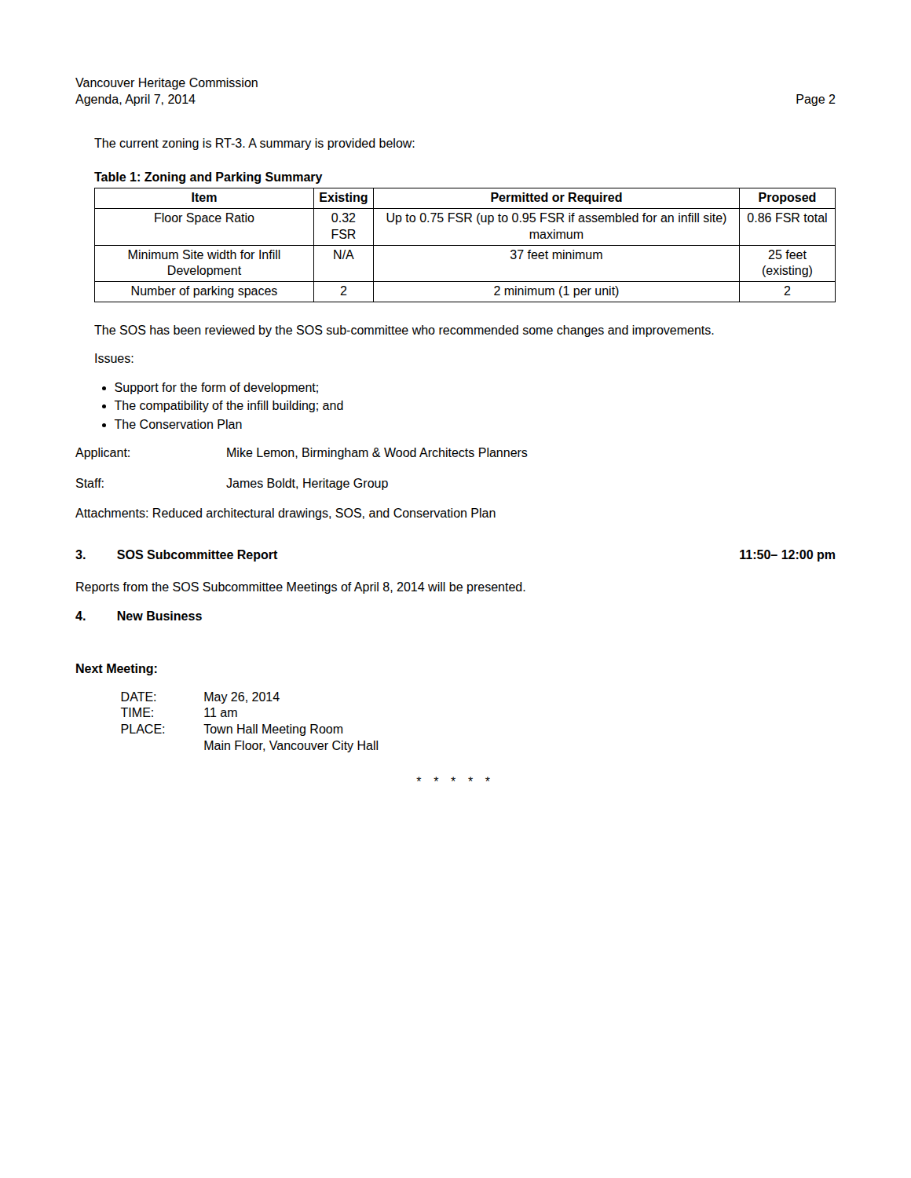Vancouver Heritage Commission
Agenda, April 7, 2014
Page 2
The current zoning is RT-3. A summary is provided below:
Table 1: Zoning and Parking Summary
| Item | Existing | Permitted or Required | Proposed |
| --- | --- | --- | --- |
| Floor Space Ratio | 0.32 FSR | Up to 0.75 FSR (up to 0.95 FSR if assembled for an infill site) maximum | 0.86 FSR total |
| Minimum Site width for Infill Development | N/A | 37 feet minimum | 25 feet (existing) |
| Number of parking spaces | 2 | 2 minimum (1 per unit) | 2 |
The SOS has been reviewed by the SOS sub-committee who recommended some changes and improvements.
Issues:
Support for the form of development;
The compatibility of the infill building; and
The Conservation Plan
Applicant:
Mike Lemon, Birmingham & Wood Architects Planners
Staff:
James Boldt, Heritage Group
Attachments: Reduced architectural drawings, SOS, and Conservation Plan
3.
SOS Subcommittee Report
11:50– 12:00 pm
Reports from the SOS Subcommittee Meetings of April 8, 2014 will be presented.
4.
New Business
Next Meeting:
DATE:
May 26, 2014
TIME:
11 am
PLACE:
Town Hall Meeting Room
Main Floor, Vancouver City Hall
* * * * *